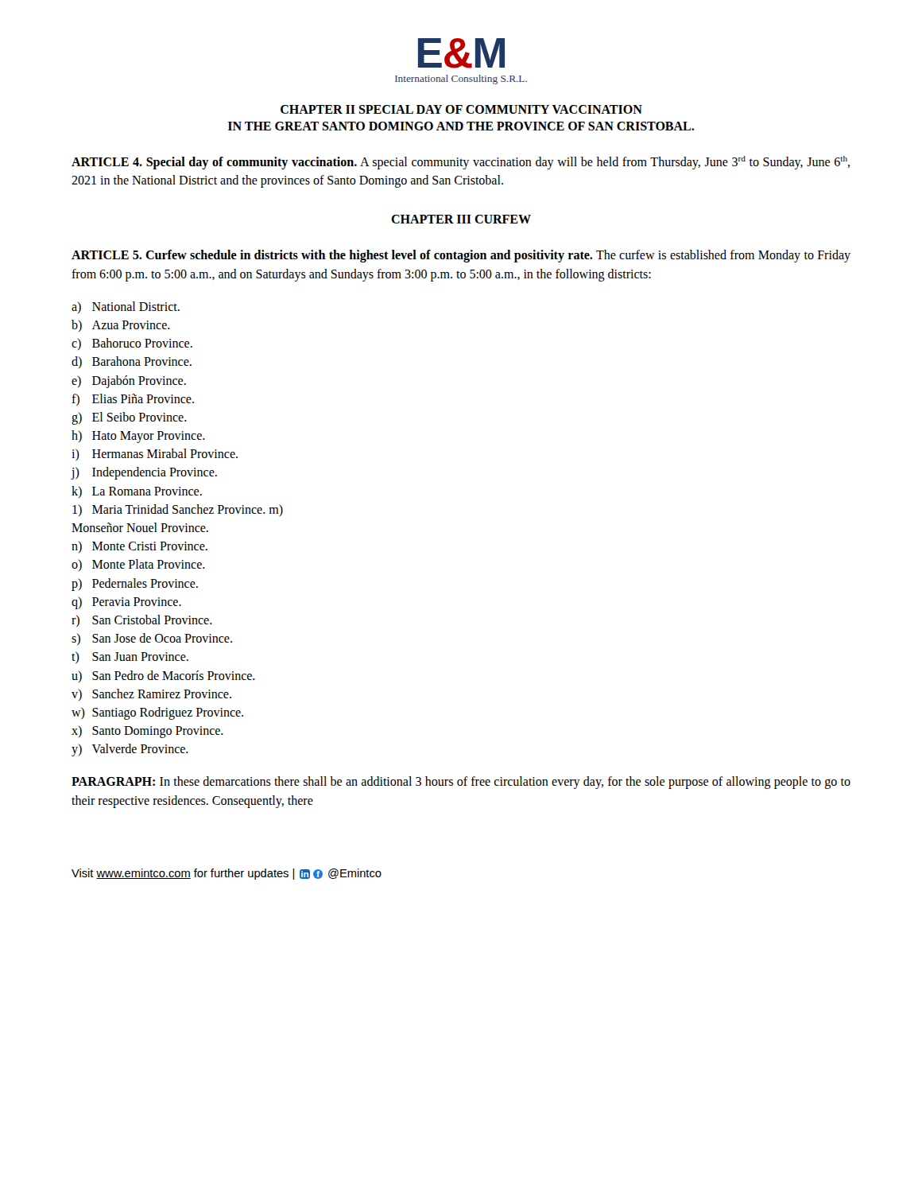E&M
International Consulting S.R.L.
Chapter II Special Day of Community Vaccination
in the Great Santo Domingo and the Province of San Cristobal.
ARTICLE 4. Special day of community vaccination. A special community vaccination day will be held from Thursday, June 3rd to Sunday, June 6th, 2021 in the National District and the provinces of Santo Domingo and San Cristobal.
Chapter III Curfew
ARTICLE 5. Curfew schedule in districts with the highest level of contagion and positivity rate. The curfew is established from Monday to Friday from 6:00 p.m. to 5:00 a.m., and on Saturdays and Sundays from 3:00 p.m. to 5:00 a.m., in the following districts:
a) National District.
b) Azua Province.
c) Bahoruco Province.
d) Barahona Province.
e) Dajabón Province.
f) Elias Piña Province.
g) El Seibo Province.
h) Hato Mayor Province.
i) Hermanas Mirabal Province.
j) Independencia Province.
k) La Romana Province.
1) Maria Trinidad Sanchez Province. m)
Monseñor Nouel Province.
n) Monte Cristi Province.
o) Monte Plata Province.
p) Pedernales Province.
q) Peravia Province.
r) San Cristobal Province.
s) San Jose de Ocoa Province.
t) San Juan Province.
u) San Pedro de Macorís Province.
v) Sanchez Ramirez Province.
w) Santiago Rodriguez Province.
x) Santo Domingo Province.
y) Valverde Province.
PARAGRAPH: In these demarcations there shall be an additional 3 hours of free circulation every day, for the sole purpose of allowing people to go to their respective residences. Consequently, there
Visit www.emintco.com for further updates | in f @Emintco